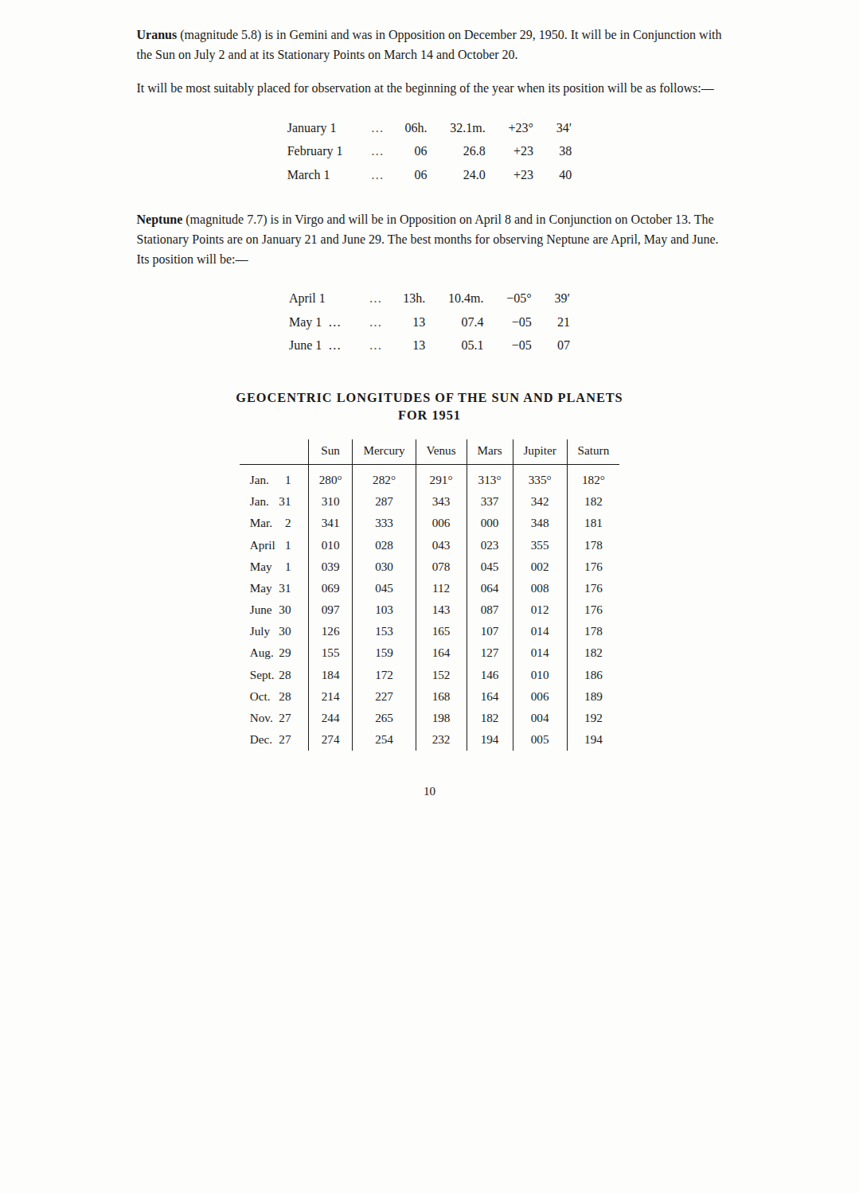Uranus (magnitude 5.8) is in Gemini and was in Opposition on December 29, 1950. It will be in Conjunction with the Sun on July 2 and at its Stationary Points on March 14 and October 20.
It will be most suitably placed for observation at the beginning of the year when its position will be as follows:—
| January 1 | … | 06h. | 32.1m. | +23° | 34′ |
| February 1 | … | 06 | 26.8 | +23 | 38 |
| March 1 | … | 06 | 24.0 | +23 | 40 |
Neptune (magnitude 7.7) is in Virgo and will be in Opposition on April 8 and in Conjunction on October 13. The Stationary Points are on January 21 and June 29. The best months for observing Neptune are April, May and June. Its position will be:—
| April 1 | … | 13h. | 10.4m. | −05° | 39′ |
| May 1 … | … | 13 | 07.4 | −05 | 21 |
| June 1 … | … | 13 | 05.1 | −05 | 07 |
Geocentric Longitudes of the Sun and Planetsfor 1951
| | Sun | Mercury | Venus | Mars | Jupiter | Saturn |
| --- | --- | --- | --- | --- | --- | --- |
| Jan. | 1 | 280° | 282° | 291° | 313° | 335° | 182° |
| Jan. | 31 | 310 | 287 | 343 | 337 | 342 | 182 |
| Mar. | 2 | 341 | 333 | 006 | 000 | 348 | 181 |
| April | 1 | 010 | 028 | 043 | 023 | 355 | 178 |
| May | 1 | 039 | 030 | 078 | 045 | 002 | 176 |
| May | 31 | 069 | 045 | 112 | 064 | 008 | 176 |
| June | 30 | 097 | 103 | 143 | 087 | 012 | 176 |
| July | 30 | 126 | 153 | 165 | 107 | 014 | 178 |
| Aug. | 29 | 155 | 159 | 164 | 127 | 014 | 182 |
| Sept. | 28 | 184 | 172 | 152 | 146 | 010 | 186 |
| Oct. | 28 | 214 | 227 | 168 | 164 | 006 | 189 |
| Nov. | 27 | 244 | 265 | 198 | 182 | 004 | 192 |
| Dec. | 27 | 274 | 254 | 232 | 194 | 005 | 194 |
10